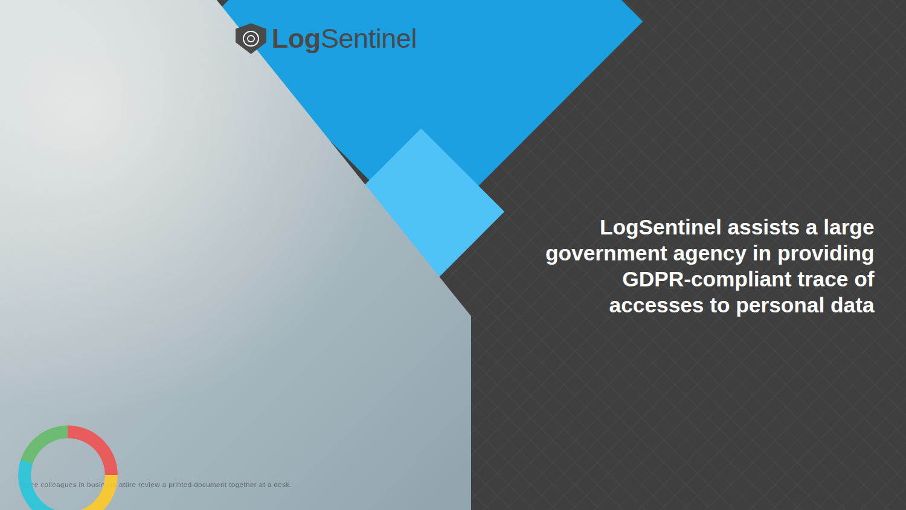Three colleagues in business attire review a printed document together at a desk.
LogSentinel
LogSentinel assists a large government agency in providing GDPR-compliant trace of accesses to personal data